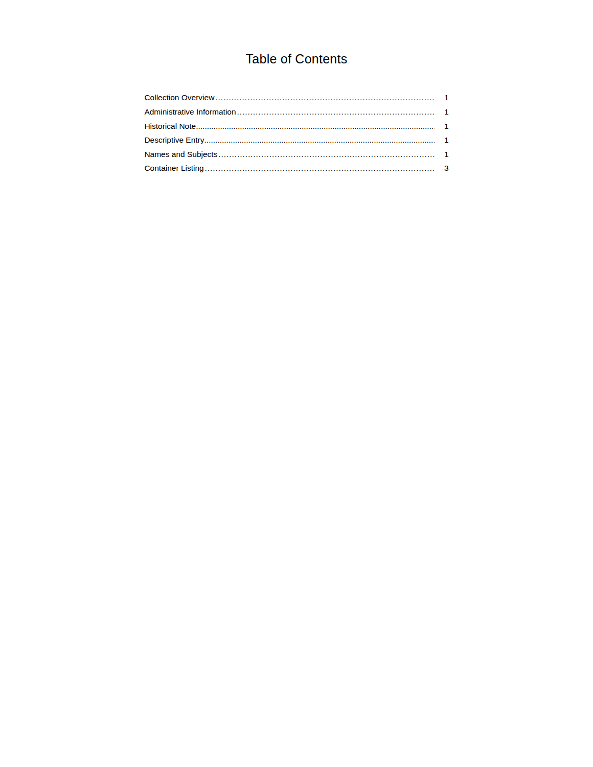Table of Contents
Collection Overview ....................................................................................................... 1
Administrative Information ............................................................................................... 1
Historical Note ............................................................................................................. 1
Descriptive Entry ......................................................................................................... 1
Names and Subjects .................................................................................................... 1
Container Listing .......................................................................................................... 3